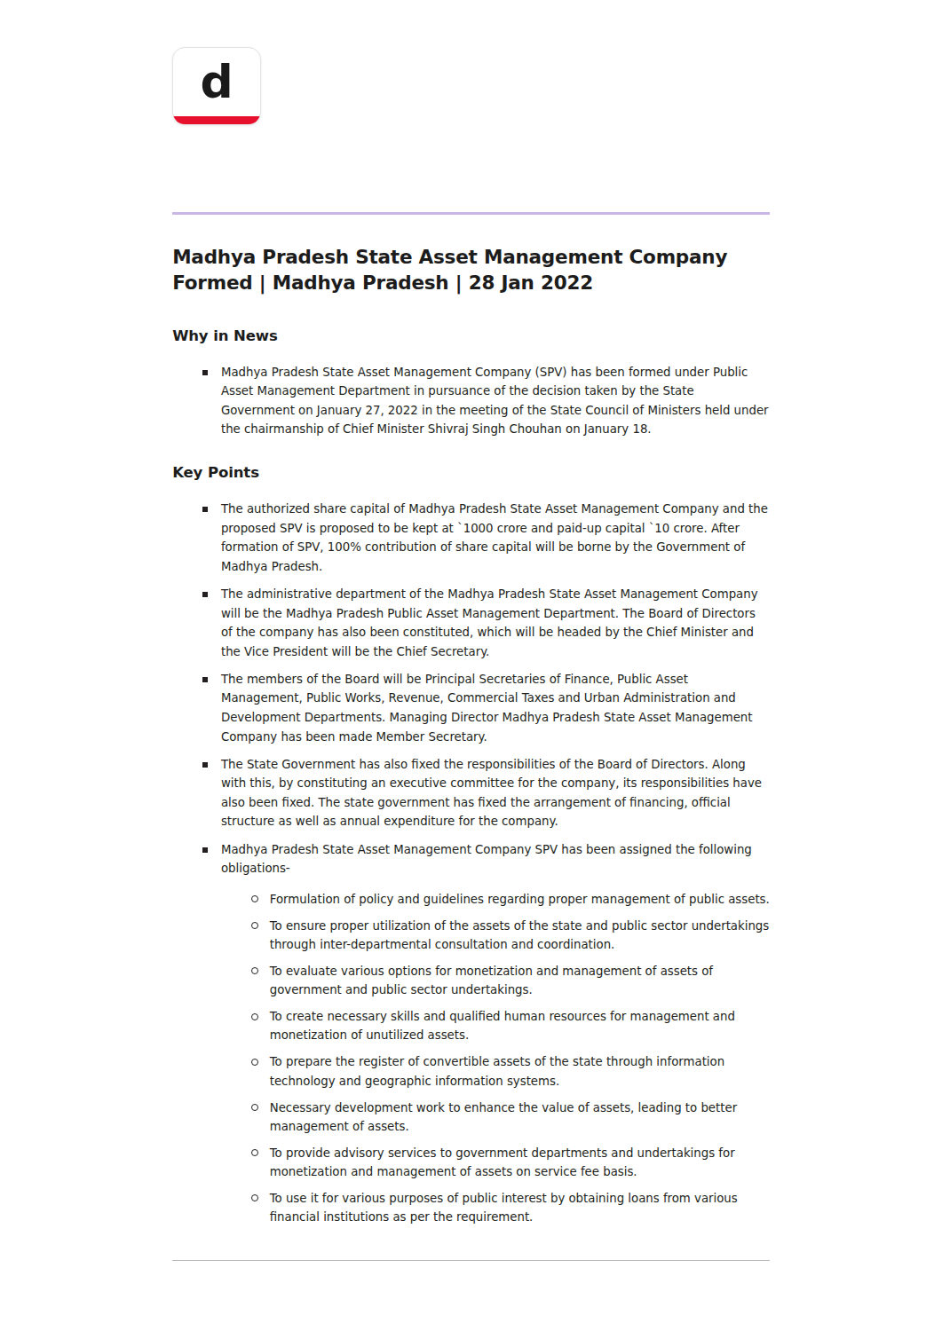d
Madhya Pradesh State Asset Management Company Formed | Madhya Pradesh | 28 Jan 2022
Why in News
Madhya Pradesh State Asset Management Company (SPV) has been formed under Public Asset Management Department in pursuance of the decision taken by the State Government on January 27, 2022 in the meeting of the State Council of Ministers held under the chairmanship of Chief Minister Shivraj Singh Chouhan on January 18.
Key Points
The authorized share capital of Madhya Pradesh State Asset Management Company and the proposed SPV is proposed to be kept at `1000 crore and paid-up capital `10 crore. After formation of SPV, 100% contribution of share capital will be borne by the Government of Madhya Pradesh.
The administrative department of the Madhya Pradesh State Asset Management Company will be the Madhya Pradesh Public Asset Management Department. The Board of Directors of the company has also been constituted, which will be headed by the Chief Minister and the Vice President will be the Chief Secretary.
The members of the Board will be Principal Secretaries of Finance, Public Asset Management, Public Works, Revenue, Commercial Taxes and Urban Administration and Development Departments. Managing Director Madhya Pradesh State Asset Management Company has been made Member Secretary.
The State Government has also fixed the responsibilities of the Board of Directors. Along with this, by constituting an executive committee for the company, its responsibilities have also been fixed. The state government has fixed the arrangement of financing, official structure as well as annual expenditure for the company.
Madhya Pradesh State Asset Management Company SPV has been assigned the following obligations-
Formulation of policy and guidelines regarding proper management of public assets.
To ensure proper utilization of the assets of the state and public sector undertakings through inter-departmental consultation and coordination.
To evaluate various options for monetization and management of assets of government and public sector undertakings.
To create necessary skills and qualified human resources for management and monetization of unutilized assets.
To prepare the register of convertible assets of the state through information technology and geographic information systems.
Necessary development work to enhance the value of assets, leading to better management of assets.
To provide advisory services to government departments and undertakings for monetization and management of assets on service fee basis.
To use it for various purposes of public interest by obtaining loans from various financial institutions as per the requirement.